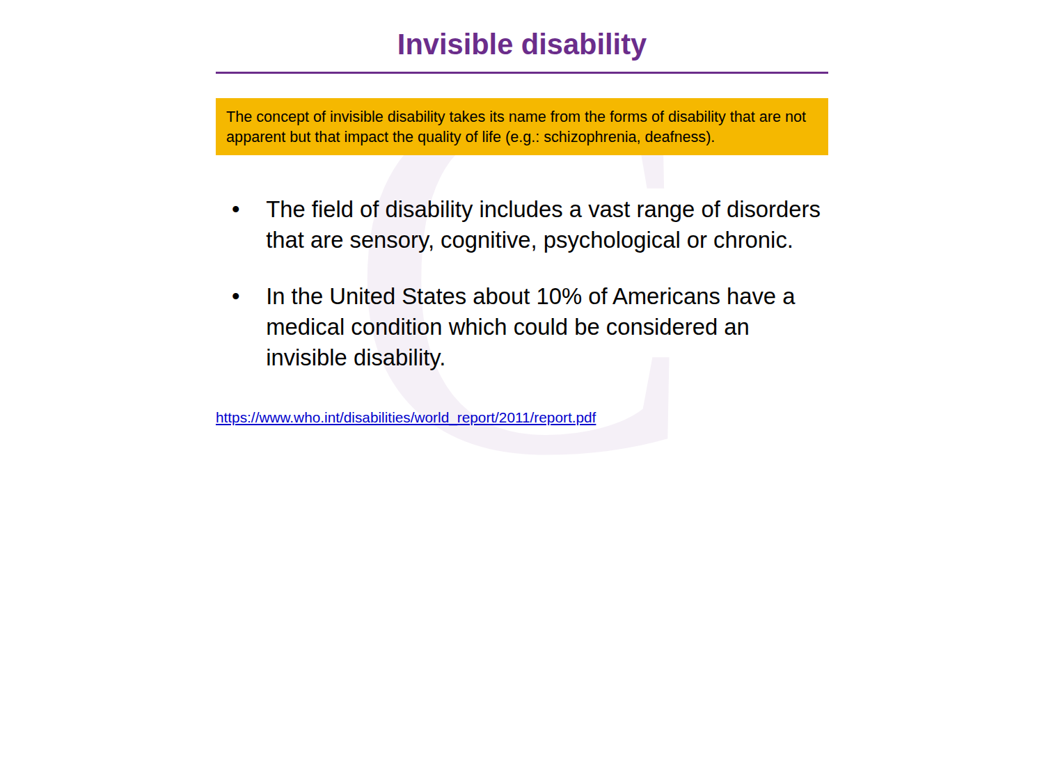C
Invisible disability
The concept of invisible disability takes its name from the forms of disability that are not apparent but that impact the quality of life (e.g.: schizophrenia, deafness).
The field of disability includes a vast range of disorders that are sensory, cognitive, psychological or chronic.
In the United States about 10% of Americans have a medical condition which could be considered an invisible disability.
https://www.who.int/disabilities/world_report/2011/report.pdf